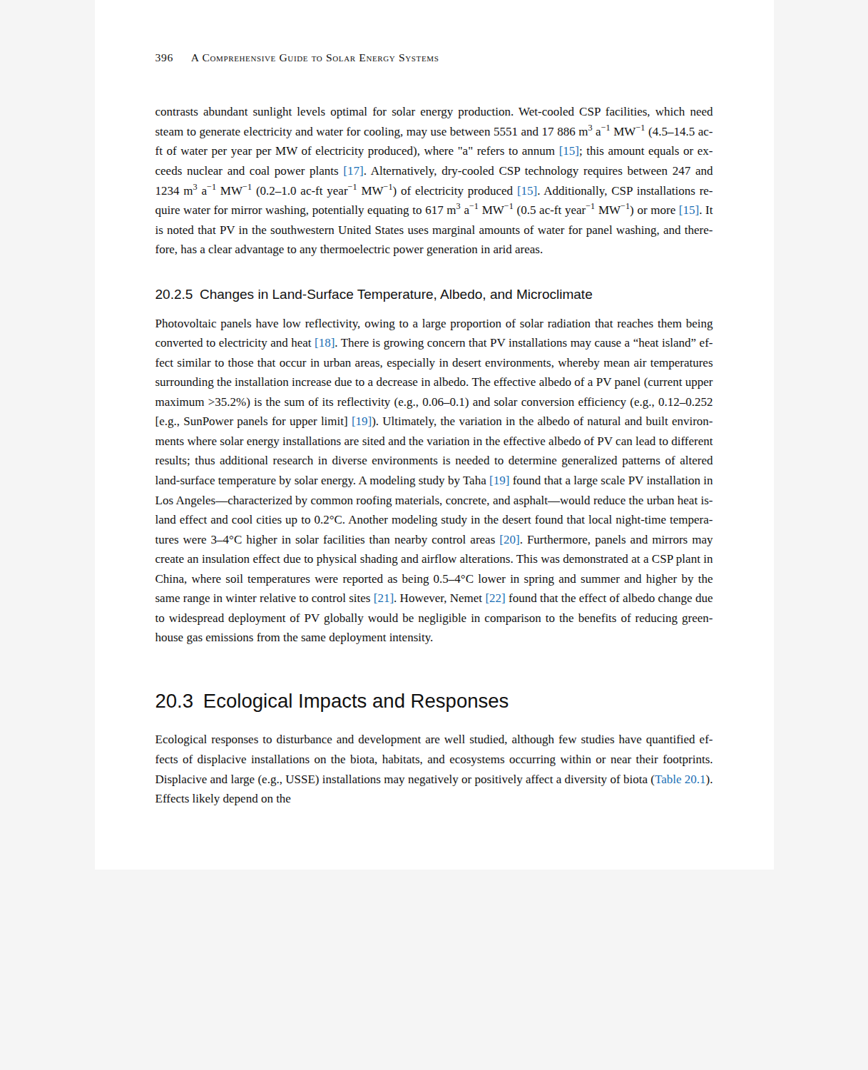396 A Comprehensive Guide to Solar Energy Systems
contrasts abundant sunlight levels optimal for solar energy production. Wet-cooled CSP facilities, which need steam to generate electricity and water for cooling, may use between 5551 and 17 886 m3 a−1 MW−1 (4.5–14.5 ac-ft of water per year per MW of electricity produced), where "a" refers to annum [15]; this amount equals or exceeds nuclear and coal power plants [17]. Alternatively, dry-cooled CSP technology requires between 247 and 1234 m3 a−1 MW−1 (0.2–1.0 ac-ft year−1 MW−1) of electricity produced [15]. Additionally, CSP installations require water for mirror washing, potentially equating to 617 m3 a−1 MW−1 (0.5 ac-ft year−1 MW−1) or more [15]. It is noted that PV in the southwestern United States uses marginal amounts of water for panel washing, and therefore, has a clear advantage to any thermoelectric power generation in arid areas.
20.2.5 Changes in Land-Surface Temperature, Albedo, and Microclimate
Photovoltaic panels have low reflectivity, owing to a large proportion of solar radiation that reaches them being converted to electricity and heat [18]. There is growing concern that PV installations may cause a “heat island” effect similar to those that occur in urban areas, especially in desert environments, whereby mean air temperatures surrounding the installation increase due to a decrease in albedo. The effective albedo of a PV panel (current upper maximum >35.2%) is the sum of its reflectivity (e.g., 0.06–0.1) and solar conversion efficiency (e.g., 0.12–0.252 [e.g., SunPower panels for upper limit] [19]). Ultimately, the variation in the albedo of natural and built environments where solar energy installations are sited and the variation in the effective albedo of PV can lead to different results; thus additional research in diverse environments is needed to determine generalized patterns of altered land-surface temperature by solar energy. A modeling study by Taha [19] found that a large scale PV installation in Los Angeles—characterized by common roofing materials, concrete, and asphalt—would reduce the urban heat island effect and cool cities up to 0.2°C. Another modeling study in the desert found that local night-time temperatures were 3–4°C higher in solar facilities than nearby control areas [20]. Furthermore, panels and mirrors may create an insulation effect due to physical shading and airflow alterations. This was demonstrated at a CSP plant in China, where soil temperatures were reported as being 0.5–4°C lower in spring and summer and higher by the same range in winter relative to control sites [21]. However, Nemet [22] found that the effect of albedo change due to widespread deployment of PV globally would be negligible in comparison to the benefits of reducing greenhouse gas emissions from the same deployment intensity.
20.3 Ecological Impacts and Responses
Ecological responses to disturbance and development are well studied, although few studies have quantified effects of displacive installations on the biota, habitats, and ecosystems occurring within or near their footprints. Displacive and large (e.g., USSE) installations may negatively or positively affect a diversity of biota (Table 20.1). Effects likely depend on the